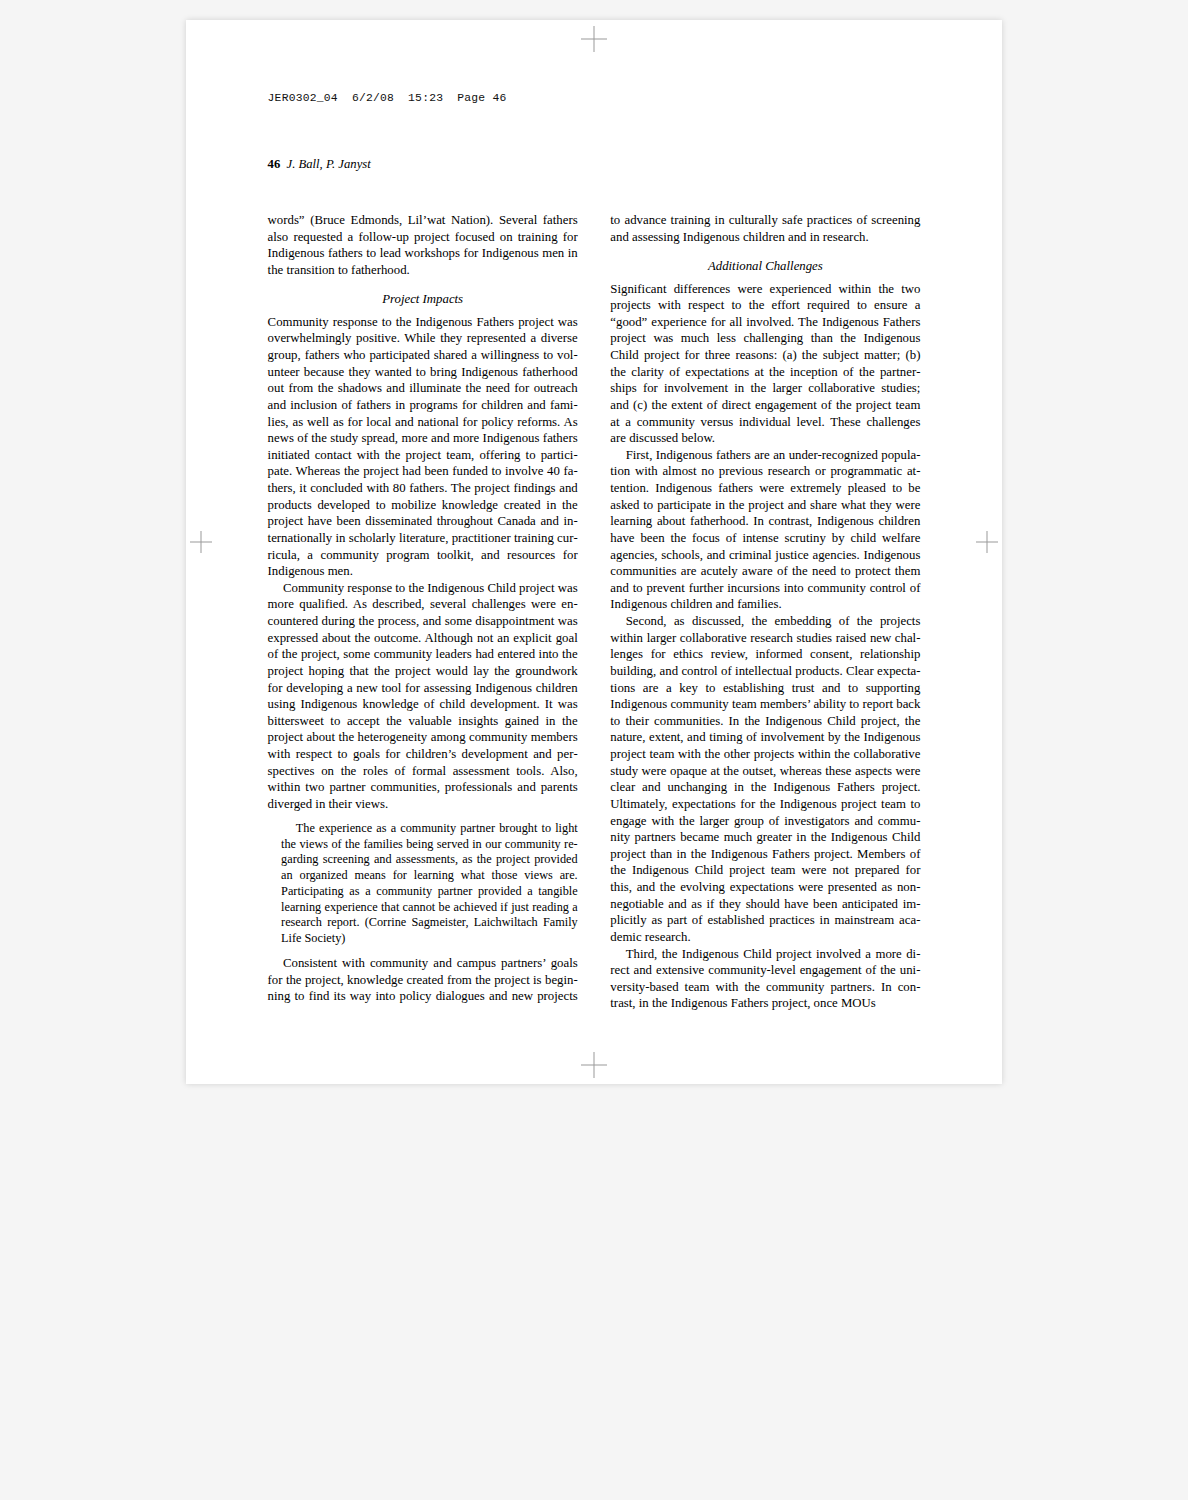JER0302_04 6/2/08 15:23 Page 46
46 J. Ball, P. Janyst
words” (Bruce Edmonds, Lil’wat Nation). Several fathers also requested a follow-up project focused on training for Indigenous fathers to lead workshops for Indigenous men in the transition to fatherhood.
Project Impacts
Community response to the Indigenous Fathers project was overwhelmingly positive. While they represented a diverse group, fathers who participated shared a willingness to volunteer because they wanted to bring Indigenous fatherhood out from the shadows and illuminate the need for outreach and inclusion of fathers in programs for children and families, as well as for local and national for policy reforms. As news of the study spread, more and more Indigenous fathers initiated contact with the project team, offering to participate. Whereas the project had been funded to involve 40 fathers, it concluded with 80 fathers. The project findings and products developed to mobilize knowledge created in the project have been disseminated throughout Canada and internationally in scholarly literature, practitioner training curricula, a community program toolkit, and resources for Indigenous men.
Community response to the Indigenous Child project was more qualified. As described, several challenges were encountered during the process, and some disappointment was expressed about the outcome. Although not an explicit goal of the project, some community leaders had entered into the project hoping that the project would lay the groundwork for developing a new tool for assessing Indigenous children using Indigenous knowledge of child development. It was bittersweet to accept the valuable insights gained in the project about the heterogeneity among community members with respect to goals for children’s development and perspectives on the roles of formal assessment tools. Also, within two partner communities, professionals and parents diverged in their views.
The experience as a community partner brought to light the views of the families being served in our community regarding screening and assessments, as the project provided an organized means for learning what those views are. Participating as a community partner provided a tangible learning experience that cannot be achieved if just reading a research report. (Corrine Sagmeister, Laichwiltach Family Life Society)
Consistent with community and campus partners’ goals for the project, knowledge created from the project is beginning to find its way into policy dialogues and new projects to advance training in culturally safe practices of screening and assessing Indigenous children and in research.
Additional Challenges
Significant differences were experienced within the two projects with respect to the effort required to ensure a “good” experience for all involved. The Indigenous Fathers project was much less challenging than the Indigenous Child project for three reasons: (a) the subject matter; (b) the clarity of expectations at the inception of the partnerships for involvement in the larger collaborative studies; and (c) the extent of direct engagement of the project team at a community versus individual level. These challenges are discussed below.
First, Indigenous fathers are an under-recognized population with almost no previous research or programmatic attention. Indigenous fathers were extremely pleased to be asked to participate in the project and share what they were learning about fatherhood. In contrast, Indigenous children have been the focus of intense scrutiny by child welfare agencies, schools, and criminal justice agencies. Indigenous communities are acutely aware of the need to protect them and to prevent further incursions into community control of Indigenous children and families.
Second, as discussed, the embedding of the projects within larger collaborative research studies raised new challenges for ethics review, informed consent, relationship building, and control of intellectual products. Clear expectations are a key to establishing trust and to supporting Indigenous community team members’ ability to report back to their communities. In the Indigenous Child project, the nature, extent, and timing of involvement by the Indigenous project team with the other projects within the collaborative study were opaque at the outset, whereas these aspects were clear and unchanging in the Indigenous Fathers project. Ultimately, expectations for the Indigenous project team to engage with the larger group of investigators and community partners became much greater in the Indigenous Child project than in the Indigenous Fathers project. Members of the Indigenous Child project team were not prepared for this, and the evolving expectations were presented as non-negotiable and as if they should have been anticipated implicitly as part of established practices in mainstream academic research.
Third, the Indigenous Child project involved a more direct and extensive community-level engagement of the university-based team with the community partners. In contrast, in the Indigenous Fathers project, once MOUs